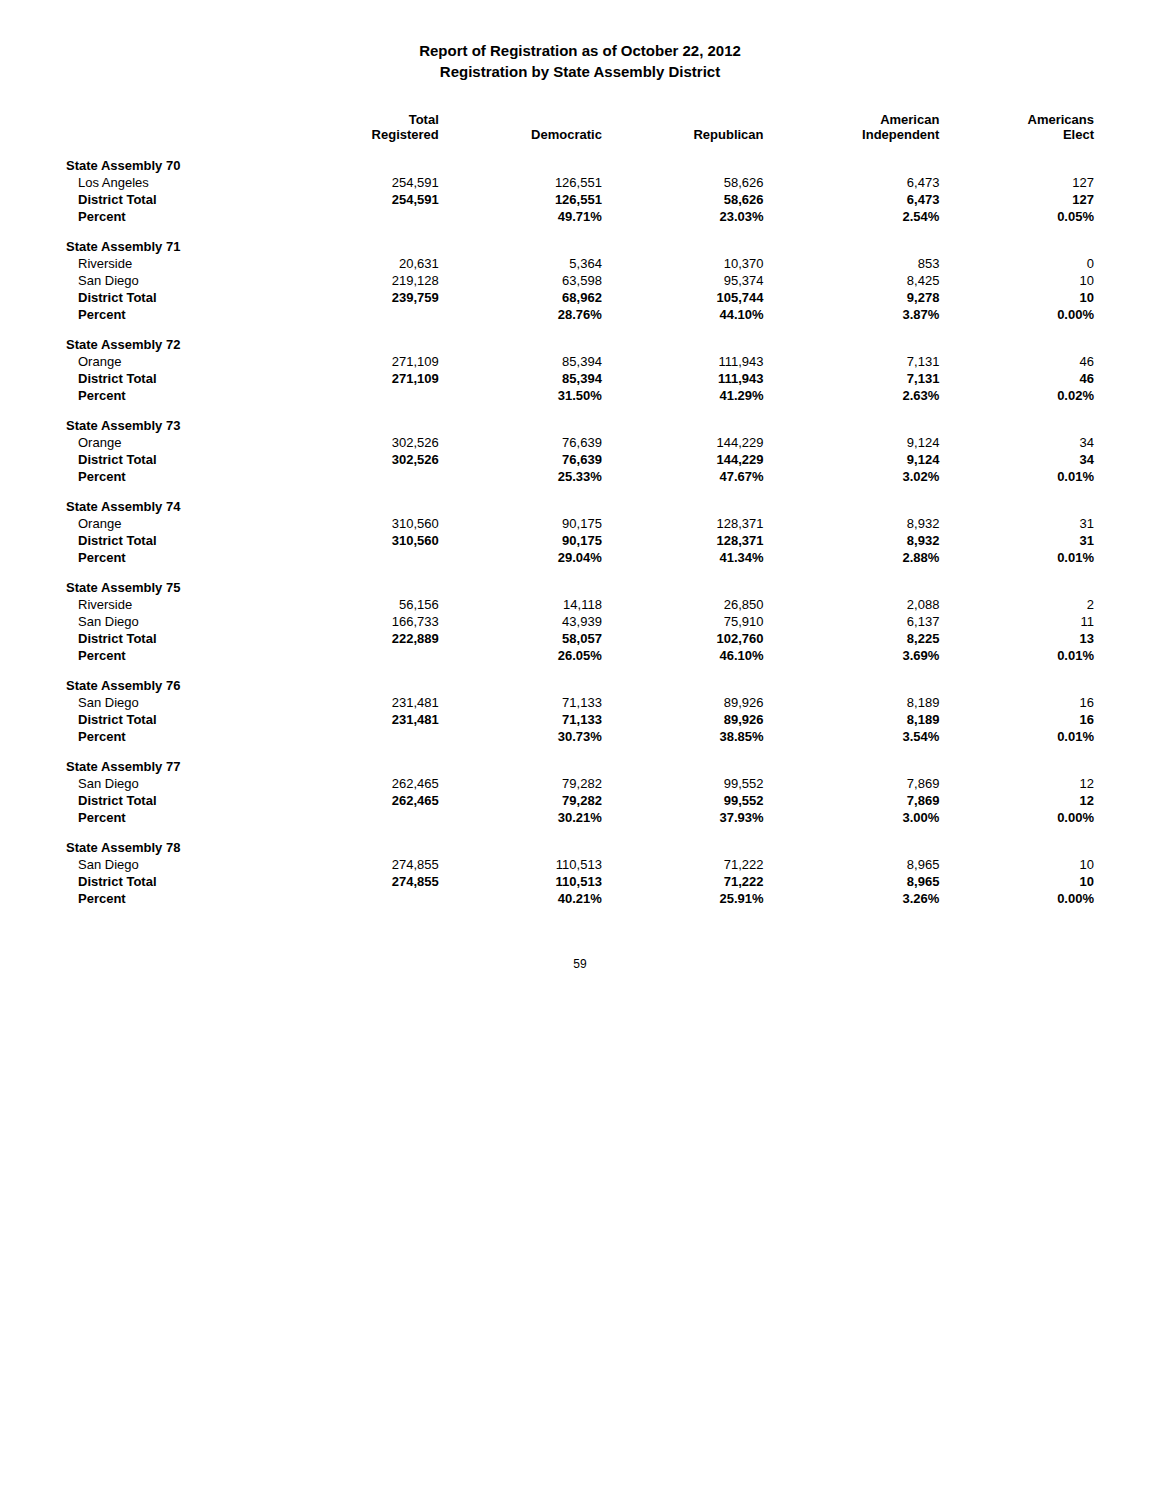Report of Registration as of October 22, 2012
Registration by State Assembly District
| | Total Registered | Democratic | Republican | American Independent | Americans Elect |
| --- | --- | --- | --- | --- | --- |
| State Assembly 70 |
| Los Angeles | 254,591 | 126,551 | 58,626 | 6,473 | 127 |
| District Total | 254,591 | 126,551 | 58,626 | 6,473 | 127 |
| Percent | | 49.71% | 23.03% | 2.54% | 0.05% |
| State Assembly 71 |
| Riverside | 20,631 | 5,364 | 10,370 | 853 | 0 |
| San Diego | 219,128 | 63,598 | 95,374 | 8,425 | 10 |
| District Total | 239,759 | 68,962 | 105,744 | 9,278 | 10 |
| Percent | | 28.76% | 44.10% | 3.87% | 0.00% |
| State Assembly 72 |
| Orange | 271,109 | 85,394 | 111,943 | 7,131 | 46 |
| District Total | 271,109 | 85,394 | 111,943 | 7,131 | 46 |
| Percent | | 31.50% | 41.29% | 2.63% | 0.02% |
| State Assembly 73 |
| Orange | 302,526 | 76,639 | 144,229 | 9,124 | 34 |
| District Total | 302,526 | 76,639 | 144,229 | 9,124 | 34 |
| Percent | | 25.33% | 47.67% | 3.02% | 0.01% |
| State Assembly 74 |
| Orange | 310,560 | 90,175 | 128,371 | 8,932 | 31 |
| District Total | 310,560 | 90,175 | 128,371 | 8,932 | 31 |
| Percent | | 29.04% | 41.34% | 2.88% | 0.01% |
| State Assembly 75 |
| Riverside | 56,156 | 14,118 | 26,850 | 2,088 | 2 |
| San Diego | 166,733 | 43,939 | 75,910 | 6,137 | 11 |
| District Total | 222,889 | 58,057 | 102,760 | 8,225 | 13 |
| Percent | | 26.05% | 46.10% | 3.69% | 0.01% |
| State Assembly 76 |
| San Diego | 231,481 | 71,133 | 89,926 | 8,189 | 16 |
| District Total | 231,481 | 71,133 | 89,926 | 8,189 | 16 |
| Percent | | 30.73% | 38.85% | 3.54% | 0.01% |
| State Assembly 77 |
| San Diego | 262,465 | 79,282 | 99,552 | 7,869 | 12 |
| District Total | 262,465 | 79,282 | 99,552 | 7,869 | 12 |
| Percent | | 30.21% | 37.93% | 3.00% | 0.00% |
| State Assembly 78 |
| San Diego | 274,855 | 110,513 | 71,222 | 8,965 | 10 |
| District Total | 274,855 | 110,513 | 71,222 | 8,965 | 10 |
| Percent | | 40.21% | 25.91% | 3.26% | 0.00% |
59